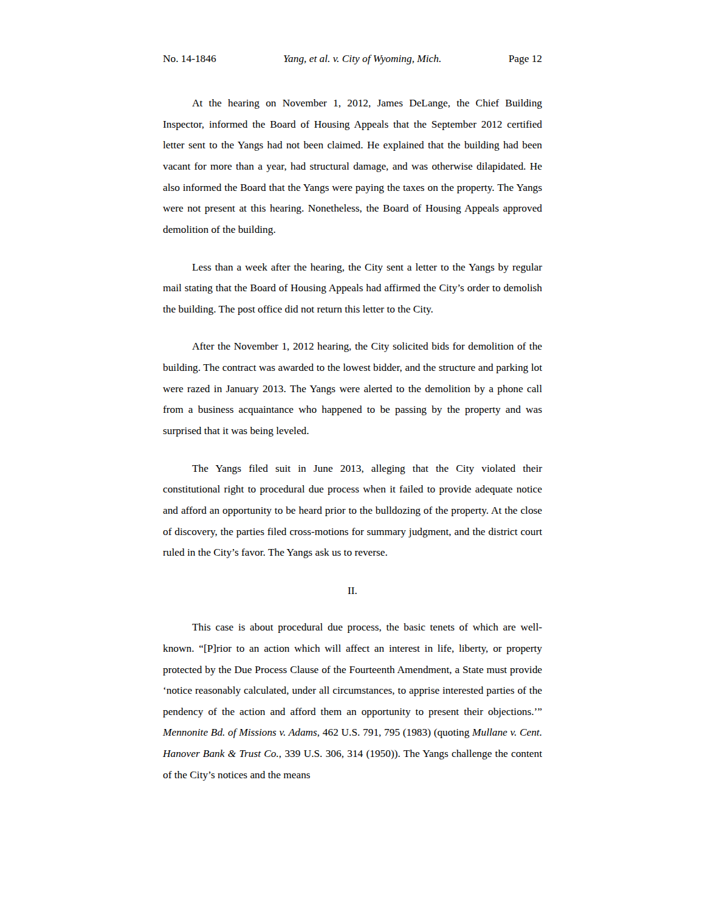No. 14-1846 Yang, et al. v. City of Wyoming, Mich. Page 12
At the hearing on November 1, 2012, James DeLange, the Chief Building Inspector, informed the Board of Housing Appeals that the September 2012 certified letter sent to the Yangs had not been claimed. He explained that the building had been vacant for more than a year, had structural damage, and was otherwise dilapidated. He also informed the Board that the Yangs were paying the taxes on the property. The Yangs were not present at this hearing. Nonetheless, the Board of Housing Appeals approved demolition of the building.
Less than a week after the hearing, the City sent a letter to the Yangs by regular mail stating that the Board of Housing Appeals had affirmed the City’s order to demolish the building. The post office did not return this letter to the City.
After the November 1, 2012 hearing, the City solicited bids for demolition of the building. The contract was awarded to the lowest bidder, and the structure and parking lot were razed in January 2013. The Yangs were alerted to the demolition by a phone call from a business acquaintance who happened to be passing by the property and was surprised that it was being leveled.
The Yangs filed suit in June 2013, alleging that the City violated their constitutional right to procedural due process when it failed to provide adequate notice and afford an opportunity to be heard prior to the bulldozing of the property. At the close of discovery, the parties filed cross-motions for summary judgment, and the district court ruled in the City’s favor. The Yangs ask us to reverse.
II.
This case is about procedural due process, the basic tenets of which are well-known. “[P]rior to an action which will affect an interest in life, liberty, or property protected by the Due Process Clause of the Fourteenth Amendment, a State must provide ‘notice reasonably calculated, under all circumstances, to apprise interested parties of the pendency of the action and afford them an opportunity to present their objections.’” Mennonite Bd. of Missions v. Adams, 462 U.S. 791, 795 (1983) (quoting Mullane v. Cent. Hanover Bank & Trust Co., 339 U.S. 306, 314 (1950)). The Yangs challenge the content of the City’s notices and the means